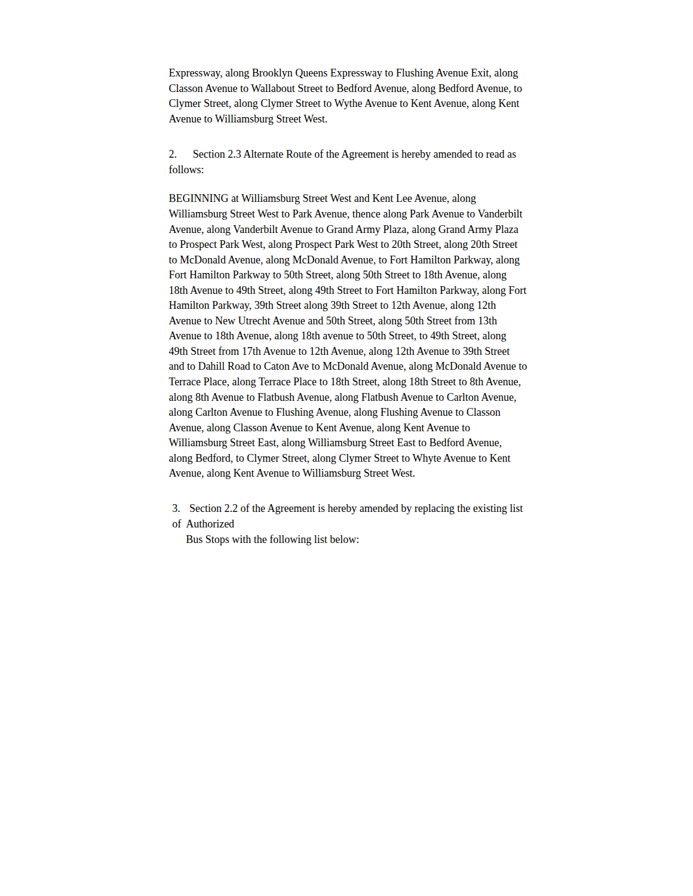Expressway, along Brooklyn Queens Expressway to Flushing Avenue Exit, along Classon Avenue to Wallabout Street to Bedford Avenue, along Bedford Avenue, to Clymer Street, along Clymer Street to Wythe Avenue to Kent Avenue, along Kent Avenue to Williamsburg Street West.
2. Section 2.3 Alternate Route of the Agreement is hereby amended to read as follows:
BEGINNING at Williamsburg Street West and Kent Lee Avenue, along Williamsburg Street West to Park Avenue, thence along Park Avenue to Vanderbilt Avenue, along Vanderbilt Avenue to Grand Army Plaza, along Grand Army Plaza to Prospect Park West, along Prospect Park West to 20th Street, along 20th Street to McDonald Avenue, along McDonald Avenue, to Fort Hamilton Parkway, along Fort Hamilton Parkway to 50th Street, along 50th Street to 18th Avenue, along 18th Avenue to 49th Street, along 49th Street to Fort Hamilton Parkway, along Fort Hamilton Parkway, 39th Street along 39th Street to 12th Avenue, along 12th Avenue to New Utrecht Avenue and 50th Street, along 50th Street from 13th Avenue to 18th Avenue, along 18th avenue to 50th Street, to 49th Street, along 49th Street from 17th Avenue to 12th Avenue, along 12th Avenue to 39th Street and to Dahill Road to Caton Ave to McDonald Avenue, along McDonald Avenue to Terrace Place, along Terrace Place to 18th Street, along 18th Street to 8th Avenue, along 8th Avenue to Flatbush Avenue, along Flatbush Avenue to Carlton Avenue, along Carlton Avenue to Flushing Avenue, along Flushing Avenue to Classon Avenue, along Classon Avenue to Kent Avenue, along Kent Avenue to Williamsburg Street East, along Williamsburg Street East to Bedford Avenue, along Bedford, to Clymer Street, along Clymer Street to Whyte Avenue to Kent Avenue, along Kent Avenue to Williamsburg Street West.
3. Section 2.2 of the Agreement is hereby amended by replacing the existing list of Authorized
Bus Stops with the following list below: